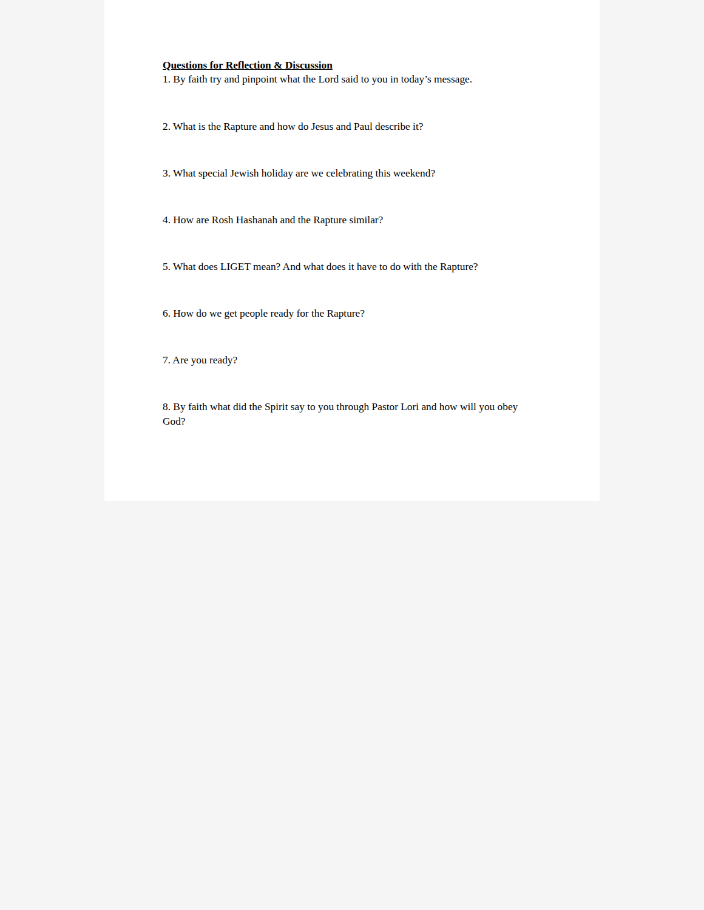Questions for Reflection & Discussion
1. By faith try and pinpoint what the Lord said to you in today’s message.
2. What is the Rapture and how do Jesus and Paul describe it?
3. What special Jewish holiday are we celebrating this weekend?
4. How are Rosh Hashanah and the Rapture similar?
5. What does LIGET mean? And what does it have to do with the Rapture?
6. How do we get people ready for the Rapture?
7. Are you ready?
8. By faith what did the Spirit say to you through Pastor Lori and how will you obey God?